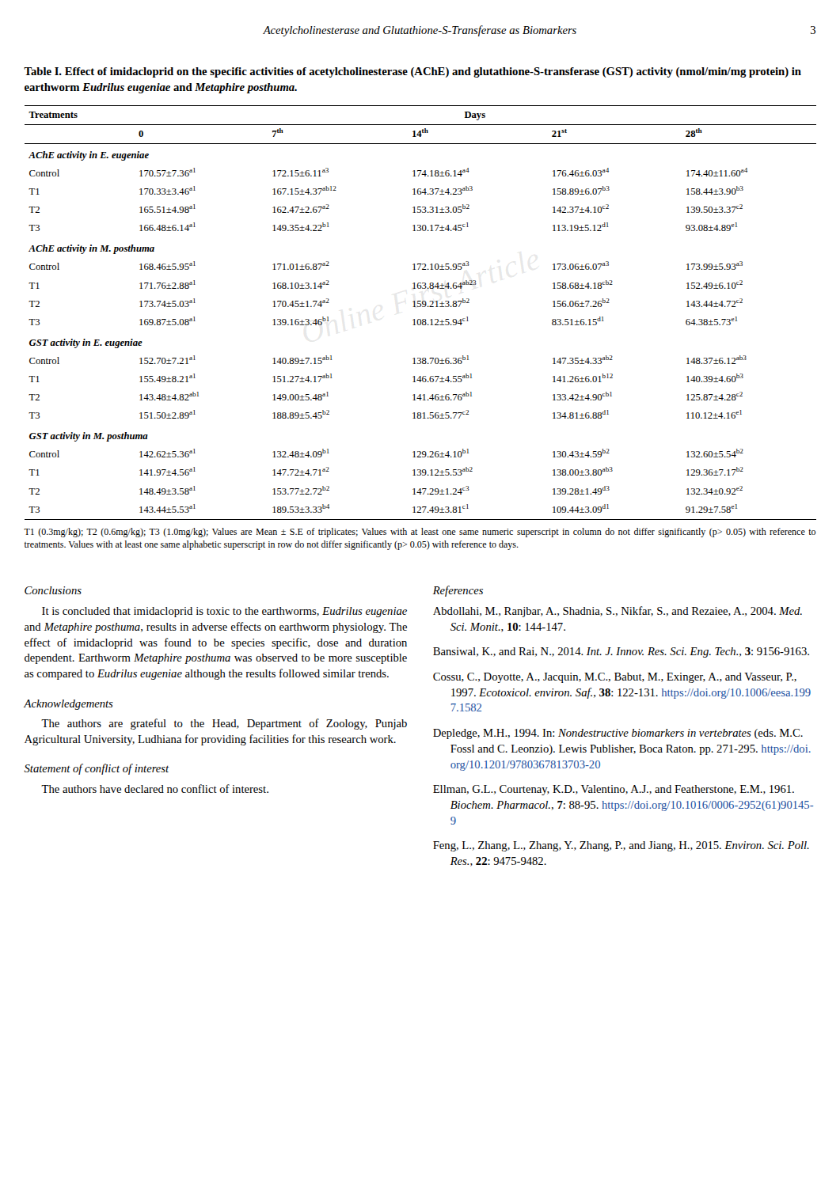Acetylcholinesterase and Glutathione-S-Transferase as Biomarkers 3
Table I. Effect of imidacloprid on the specific activities of acetylcholinesterase (AChE) and glutathione-S-transferase (GST) activity (nmol/min/mg protein) in earthworm Eudrilus eugeniae and Metaphire posthuma.
Online First Article
| Treatments | Days |
| --- | --- |
| | 0 | 7 th | 14 th | 21 st | 28 th |
| AChE activity in E. eugeniae |
| Control | 170.57±7.36 a1 | 172.15±6.11 a3 | 174.18±6.14 a4 | 176.46±6.03 a4 | 174.40±11.60 a4 |
| T1 | 170.33±3.46 a1 | 167.15±4.37 ab12 | 164.37±4.23 ab3 | 158.89±6.07 b3 | 158.44±3.90 b3 |
| T2 | 165.51±4.98 a1 | 162.47±2.67 a2 | 153.31±3.05 b2 | 142.37±4.10 c2 | 139.50±3.37 c2 |
| T3 | 166.48±6.14 a1 | 149.35±4.22 b1 | 130.17±4.45 c1 | 113.19±5.12 d1 | 93.08±4.89 e1 |
| AChE activity in M. posthuma |
| Control | 168.46±5.95 a1 | 171.01±6.87 a2 | 172.10±5.95 a3 | 173.06±6.07 a3 | 173.99±5.93 a3 |
| T1 | 171.76±2.88 a1 | 168.10±3.14 a2 | 163.84±4.64 ab23 | 158.68±4.18 cb2 | 152.49±6.10 c2 |
| T2 | 173.74±5.03 a1 | 170.45±1.74 a2 | 159.21±3.87 b2 | 156.06±7.26 b2 | 143.44±4.72 c2 |
| T3 | 169.87±5.08 a1 | 139.16±3.46 b1 | 108.12±5.94 c1 | 83.51±6.15 d1 | 64.38±5.73 e1 |
| GST activity in E. eugeniae |
| Control | 152.70±7.21 a1 | 140.89±7.15 ab1 | 138.70±6.36 b1 | 147.35±4.33 ab2 | 148.37±6.12 ab3 |
| T1 | 155.49±8.21 a1 | 151.27±4.17 ab1 | 146.67±4.55 ab1 | 141.26±6.01 b12 | 140.39±4.60 b3 |
| T2 | 143.48±4.82 ab1 | 149.00±5.48 a1 | 141.46±6.76 ab1 | 133.42±4.90 cb1 | 125.87±4.28 c2 |
| T3 | 151.50±2.89 a1 | 188.89±5.45 b2 | 181.56±5.77 c2 | 134.81±6.88 d1 | 110.12±4.16 e1 |
| GST activity in M. posthuma |
| Control | 142.62±5.36 a1 | 132.48±4.09 b1 | 129.26±4.10 b1 | 130.43±4.59 b2 | 132.60±5.54 b2 |
| T1 | 141.97±4.56 a1 | 147.72±4.71 a2 | 139.12±5.53 ab2 | 138.00±3.80 ab3 | 129.36±7.17 b2 |
| T2 | 148.49±3.58 a1 | 153.77±2.72 b2 | 147.29±1.24 c3 | 139.28±1.49 d3 | 132.34±0.92 e2 |
| T3 | 143.44±5.53 a1 | 189.53±3.33 b4 | 127.49±3.81 c1 | 109.44±3.09 d1 | 91.29±7.58 e1 |
T1 (0.3mg/kg); T2 (0.6mg/kg); T3 (1.0mg/kg); Values are Mean ± S.E of triplicates; Values with at least one same numeric superscript in column do not differ significantly (p> 0.05) with reference to treatments. Values with at least one same alphabetic superscript in row do not differ significantly (p> 0.05) with reference to days.
Conclusions
It is concluded that imidacloprid is toxic to the earthworms, Eudrilus eugeniae and Metaphire posthuma, results in adverse effects on earthworm physiology. The effect of imidacloprid was found to be species specific, dose and duration dependent. Earthworm Metaphire posthuma was observed to be more susceptible as compared to Eudrilus eugeniae although the results followed similar trends.
Acknowledgements
The authors are grateful to the Head, Department of Zoology, Punjab Agricultural University, Ludhiana for providing facilities for this research work.
Statement of conflict of interest
The authors have declared no conflict of interest.
References
Abdollahi, M., Ranjbar, A., Shadnia, S., Nikfar, S., and Rezaiee, A., 2004. Med. Sci. Monit., 10: 144-147.
Bansiwal, K., and Rai, N., 2014. Int. J. Innov. Res. Sci. Eng. Tech., 3: 9156-9163.
Cossu, C., Doyotte, A., Jacquin, M.C., Babut, M., Exinger, A., and Vasseur, P., 1997. Ecotoxicol. environ. Saf., 38: 122-131. https://doi.org/10.1006/eesa.1997.1582
Depledge, M.H., 1994. In: Nondestructive biomarkers in vertebrates (eds. M.C. Fossl and C. Leonzio). Lewis Publisher, Boca Raton. pp. 271-295. https://doi.org/10.1201/9780367813703-20
Ellman, G.L., Courtenay, K.D., Valentino, A.J., and Featherstone, E.M., 1961. Biochem. Pharmacol., 7: 88-95. https://doi.org/10.1016/0006-2952(61)90145-9
Feng, L., Zhang, L., Zhang, Y., Zhang, P., and Jiang, H., 2015. Environ. Sci. Poll. Res., 22: 9475-9482.